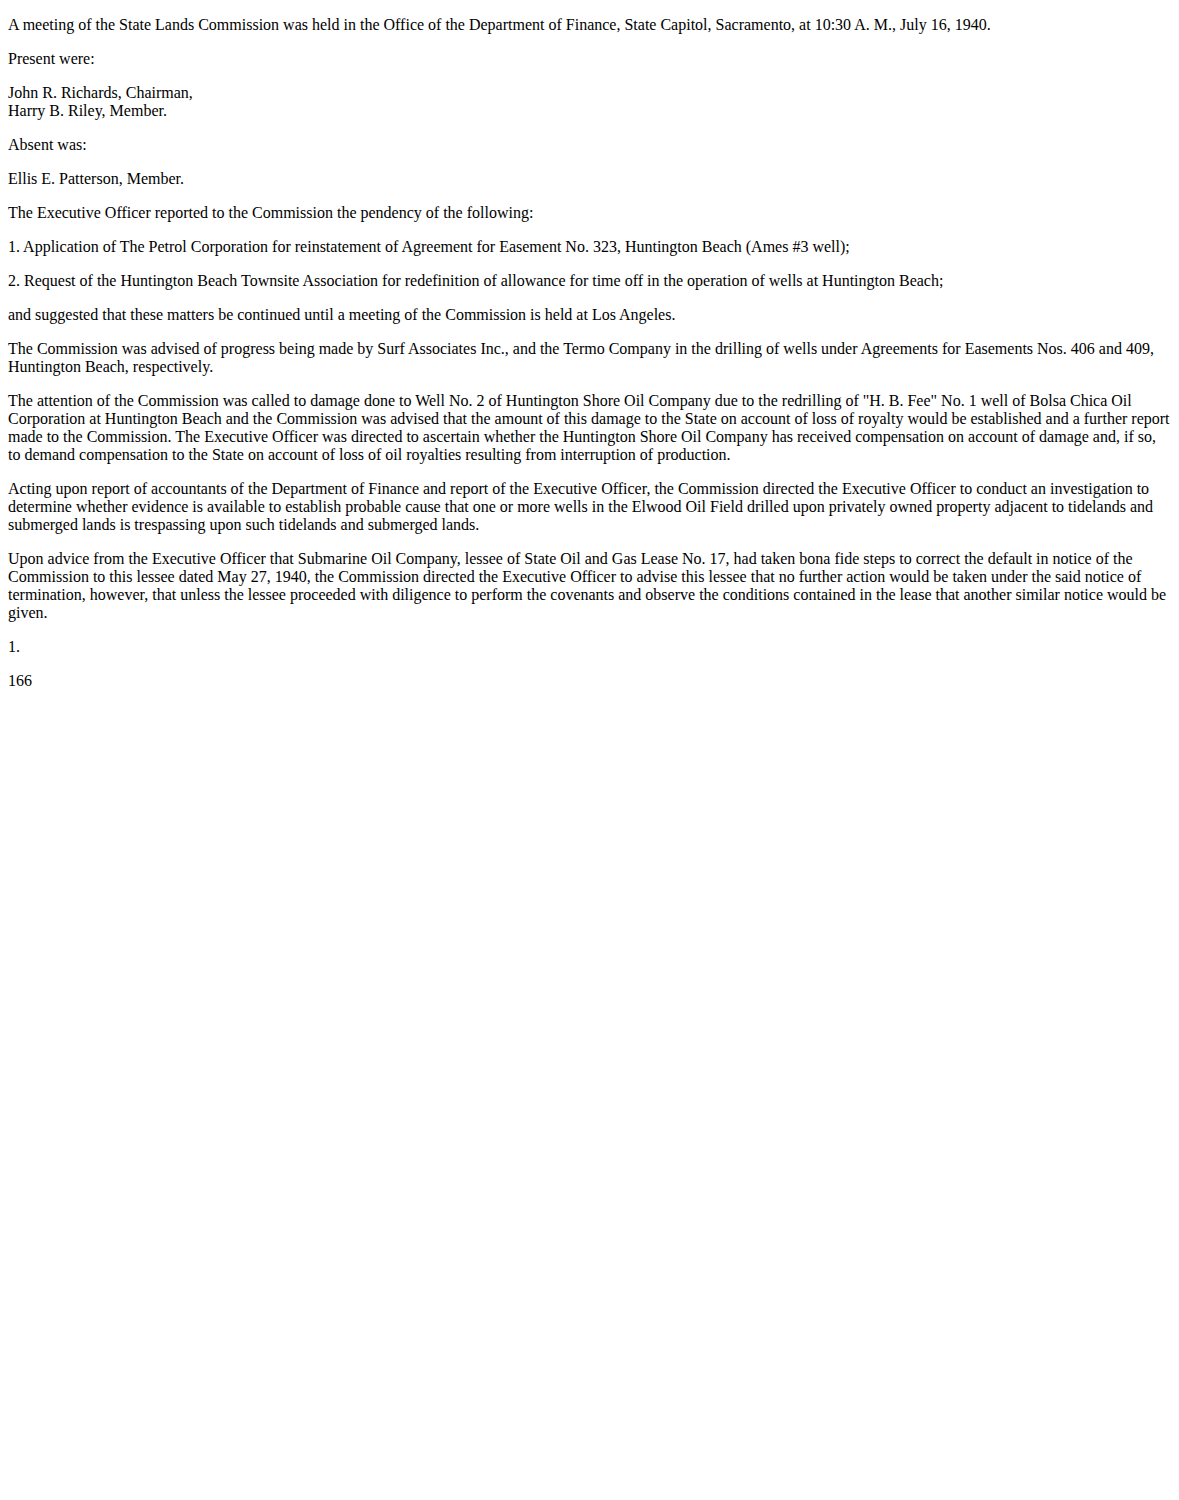A meeting of the State Lands Commission was held in the Office of the Department of Finance, State Capitol, Sacramento, at 10:30 A. M., July 16, 1940.
Present were:
John R. Richards, Chairman,
Harry B. Riley, Member.
Absent was:
Ellis E. Patterson, Member.
The Executive Officer reported to the Commission the pendency of the following:
1. Application of The Petrol Corporation for reinstatement of Agreement for Easement No. 323, Huntington Beach (Ames #3 well);
2. Request of the Huntington Beach Townsite Association for redefinition of allowance for time off in the operation of wells at Huntington Beach;
and suggested that these matters be continued until a meeting of the Commission is held at Los Angeles.
The Commission was advised of progress being made by Surf Associates Inc., and the Termo Company in the drilling of wells under Agreements for Easements Nos. 406 and 409, Huntington Beach, respectively.
The attention of the Commission was called to damage done to Well No. 2 of Huntington Shore Oil Company due to the redrilling of "H. B. Fee" No. 1 well of Bolsa Chica Oil Corporation at Huntington Beach and the Commission was advised that the amount of this damage to the State on account of loss of royalty would be established and a further report made to the Commission. The Executive Officer was directed to ascertain whether the Huntington Shore Oil Company has received compensation on account of damage and, if so, to demand compensation to the State on account of loss of oil royalties resulting from interruption of production.
Acting upon report of accountants of the Department of Finance and report of the Executive Officer, the Commission directed the Executive Officer to conduct an investigation to determine whether evidence is available to establish probable cause that one or more wells in the Elwood Oil Field drilled upon privately owned property adjacent to tidelands and submerged lands is trespassing upon such tidelands and submerged lands.
Upon advice from the Executive Officer that Submarine Oil Company, lessee of State Oil and Gas Lease No. 17, had taken bona fide steps to correct the default in notice of the Commission to this lessee dated May 27, 1940, the Commission directed the Executive Officer to advise this lessee that no further action would be taken under the said notice of termination, however, that unless the lessee proceeded with diligence to perform the covenants and observe the conditions contained in the lease that another similar notice would be given.
1.
166